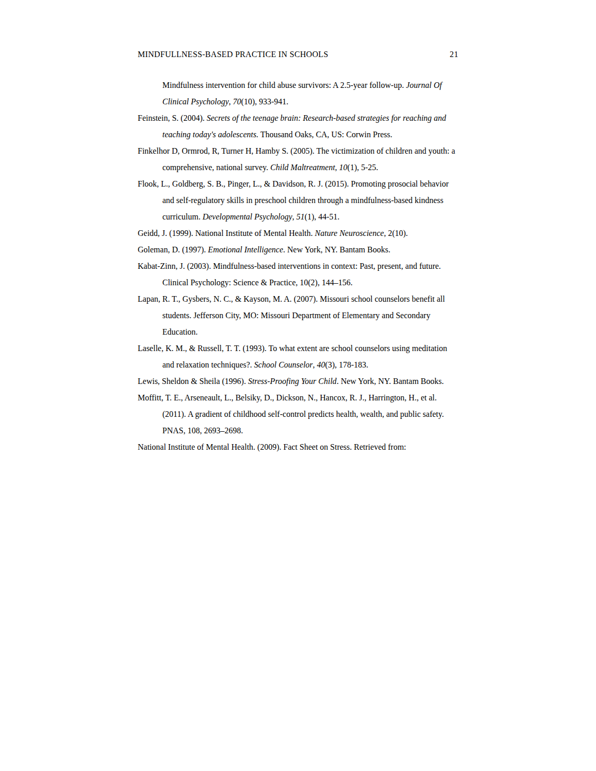Mindfullness-Based Practice in Schools 21
Mindfulness intervention for child abuse survivors: A 2.5-year follow-up. Journal Of Clinical Psychology, 70(10), 933-941.
Feinstein, S. (2004). Secrets of the teenage brain: Research-based strategies for reaching and teaching today's adolescents. Thousand Oaks, CA, US: Corwin Press.
Finkelhor D, Ormrod, R, Turner H, Hamby S. (2005). The victimization of children and youth: a comprehensive, national survey. Child Maltreatment, 10(1), 5-25.
Flook, L., Goldberg, S. B., Pinger, L., & Davidson, R. J. (2015). Promoting prosocial behavior and self-regulatory skills in preschool children through a mindfulness-based kindness curriculum. Developmental Psychology, 51(1), 44-51.
Geidd, J. (1999). National Institute of Mental Health. Nature Neuroscience, 2(10).
Goleman, D. (1997). Emotional Intelligence. New York, NY. Bantam Books.
Kabat-Zinn, J. (2003). Mindfulness-based interventions in context: Past, present, and future. Clinical Psychology: Science & Practice, 10(2), 144–156.
Lapan, R. T., Gysbers, N. C., & Kayson, M. A. (2007). Missouri school counselors benefit all students. Jefferson City, MO: Missouri Department of Elementary and Secondary Education.
Laselle, K. M., & Russell, T. T. (1993). To what extent are school counselors using meditation and relaxation techniques?. School Counselor, 40(3), 178-183.
Lewis, Sheldon & Sheila (1996). Stress-Proofing Your Child. New York, NY. Bantam Books.
Moffitt, T. E., Arseneault, L., Belsiky, D., Dickson, N., Hancox, R. J., Harrington, H., et al. (2011). A gradient of childhood self-control predicts health, wealth, and public safety. PNAS, 108, 2693–2698.
National Institute of Mental Health. (2009). Fact Sheet on Stress. Retrieved from: